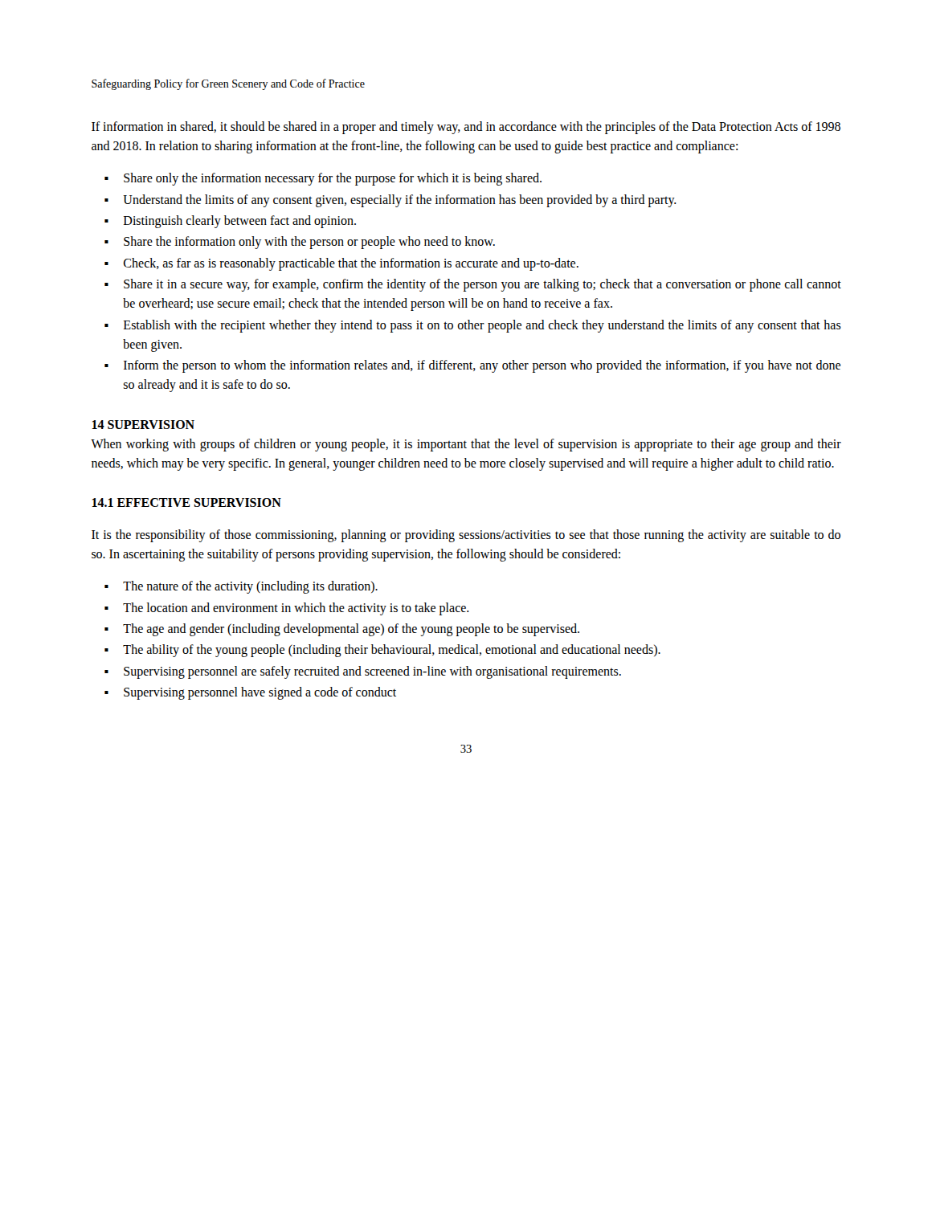Safeguarding Policy for Green Scenery and Code of Practice
If information in shared, it should be shared in a proper and timely way, and in accordance with the principles of the Data Protection Acts of 1998 and 2018. In relation to sharing information at the front-line, the following can be used to guide best practice and compliance:
Share only the information necessary for the purpose for which it is being shared.
Understand the limits of any consent given, especially if the information has been provided by a third party.
Distinguish clearly between fact and opinion.
Share the information only with the person or people who need to know.
Check, as far as is reasonably practicable that the information is accurate and up-to-date.
Share it in a secure way, for example, confirm the identity of the person you are talking to; check that a conversation or phone call cannot be overheard; use secure email; check that the intended person will be on hand to receive a fax.
Establish with the recipient whether they intend to pass it on to other people and check they understand the limits of any consent that has been given.
Inform the person to whom the information relates and, if different, any other person who provided the information, if you have not done so already and it is safe to do so.
14 SUPERVISION
When working with groups of children or young people, it is important that the level of supervision is appropriate to their age group and their needs, which may be very specific. In general, younger children need to be more closely supervised and will require a higher adult to child ratio.
14.1 EFFECTIVE SUPERVISION
It is the responsibility of those commissioning, planning or providing sessions/activities to see that those running the activity are suitable to do so. In ascertaining the suitability of persons providing supervision, the following should be considered:
The nature of the activity (including its duration).
The location and environment in which the activity is to take place.
The age and gender (including developmental age) of the young people to be supervised.
The ability of the young people (including their behavioural, medical, emotional and educational needs).
Supervising personnel are safely recruited and screened in-line with organisational requirements.
Supervising personnel have signed a code of conduct
33